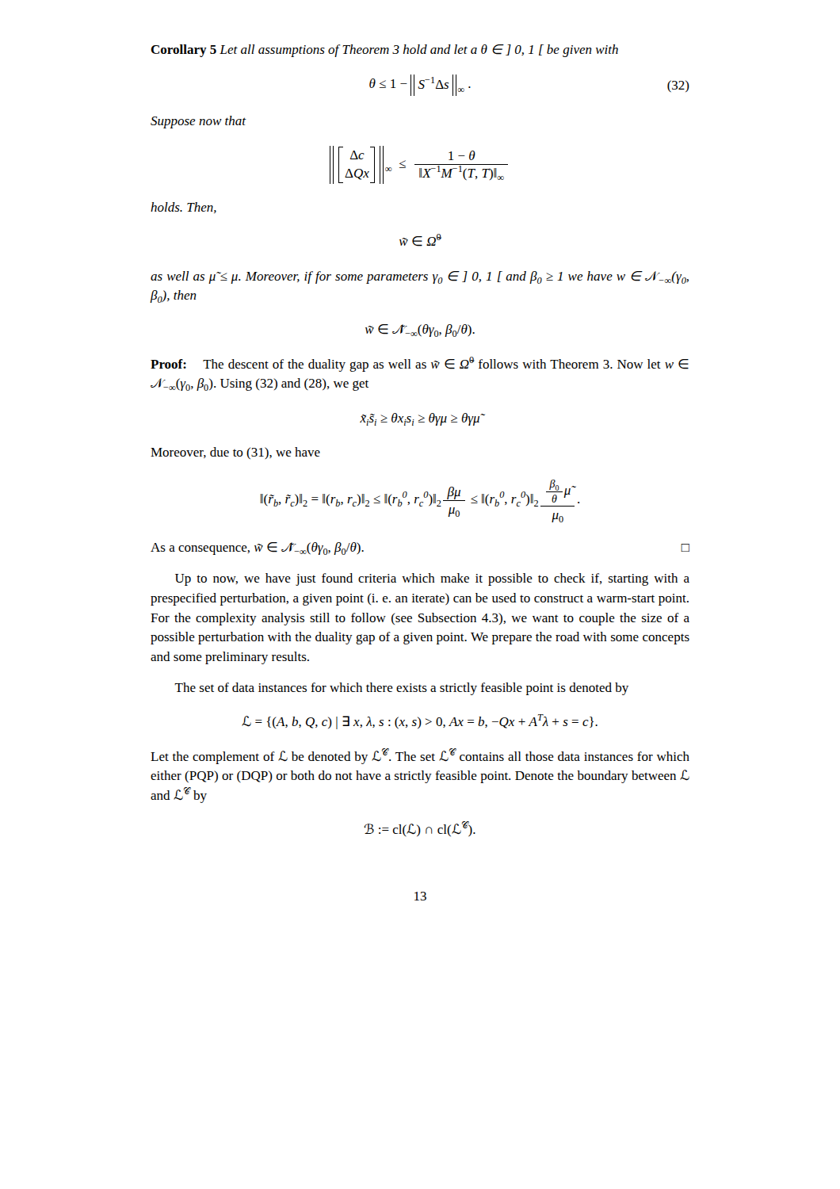Corollary 5 Let all assumptions of Theorem 3 hold and let a θ ∈ ] 0, 1 [ be given with
θ ≤ 1 − S−1Δs∞ . (32)
Suppose now that
Δc
ΔQx∞ ≤ 1 − θ‖X−1M−1(T, T)‖∞
holds. Then,
w̃ ∈ Ω̃0
as well as μ̃ ≤ μ. Moreover, if for some parameters γ0 ∈ ] 0, 1 [ and β0 ≥ 1 we have w ∈ 𝒩−∞(γ0, β0), then
w̃ ∈ 𝒩̃−∞(θγ0, β0/θ).
Proof: The descent of the duality gap as well as w̃ ∈ Ω̃0 follows with Theorem 3. Now let w ∈ 𝒩−∞(γ0, β0). Using (32) and (28), we get
x̃is̃i ≥ θxisi ≥ θγμ ≥ θγμ̃
Moreover, due to (31), we have
‖(r̃b, r̃c)‖2 = ‖(rb, rc)‖2 ≤ ‖(rb0, rc0)‖2βμ μ0 ≤ ‖(rb0, rc0)‖2β0 θ μ̃μ0.
As a consequence, w̃ ∈ 𝒩̃−∞(θγ0, β0/θ). □
Up to now, we have just found criteria which make it possible to check if, starting with a prespecified perturbation, a given point (i. e. an iterate) can be used to construct a warm-start point. For the complexity analysis still to follow (see Subsection 4.3), we want to couple the size of a possible perturbation with the duality gap of a given point. We prepare the road with some concepts and some preliminary results.
The set of data instances for which there exists a strictly feasible point is denoted by
ℒ = {(A, b, Q, c) | ∃ x, λ, s : (x, s) > 0, Ax = b, −Qx + ATλ + s = c}.
Let the complement of ℒ be denoted by ℒ𝒞. The set ℒ𝒞 contains all those data instances for which either (PQP) or (DQP) or both do not have a strictly feasible point. Denote the boundary between ℒ and ℒ𝒞 by
ℬ := cl(ℒ) ∩ cl(ℒ𝒞).
13